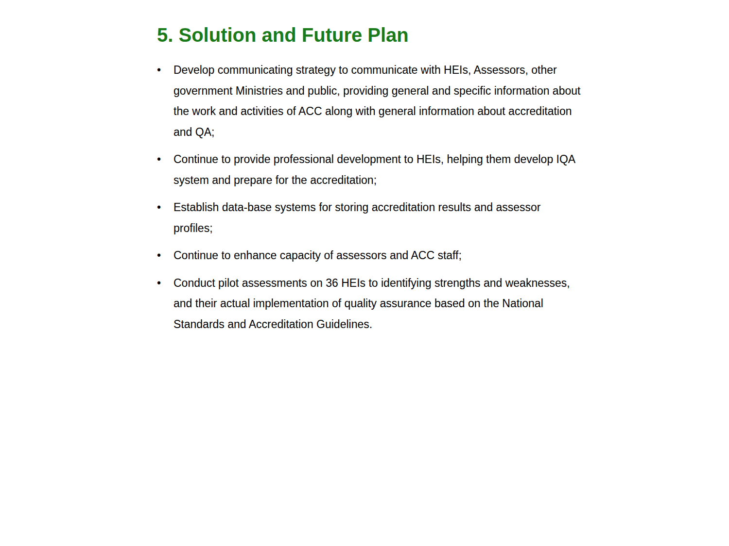5. Solution and Future Plan
Develop communicating strategy to communicate with HEIs, Assessors, other government Ministries and public, providing general and specific information about the work and activities of ACC along with general information about accreditation and QA;
Continue to provide professional development to HEIs, helping them develop IQA system and prepare for the accreditation;
Establish data-base systems for storing accreditation results and assessor profiles;
Continue to enhance capacity of assessors and ACC staff;
Conduct pilot assessments on 36 HEIs to identifying strengths and weaknesses, and their actual implementation of quality assurance based on the National Standards and Accreditation Guidelines.